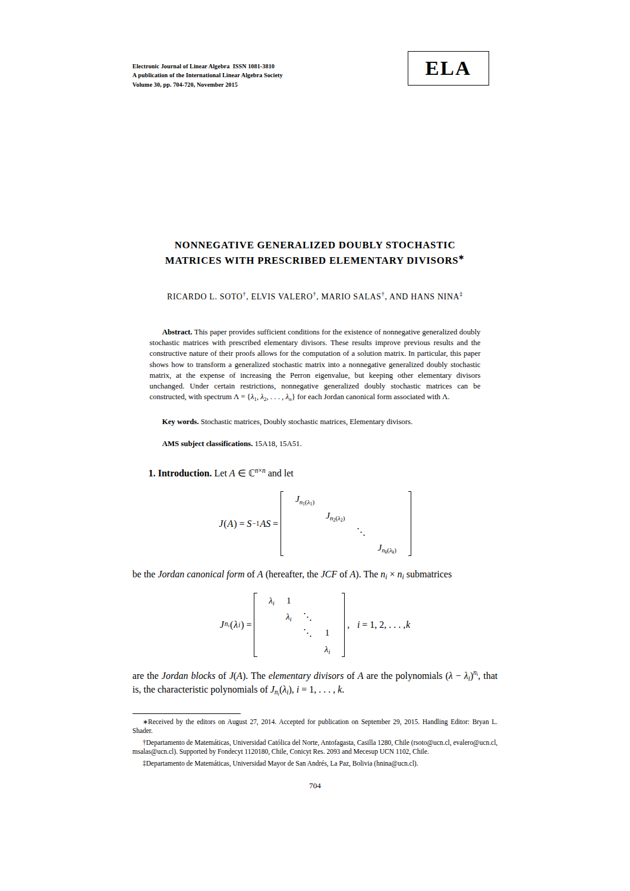Electronic Journal of Linear Algebra ISSN 1081-3810
A publication of the International Linear Algebra Society
Volume 30, pp. 704-720, November 2015
ELA
Nonnegative Generalized Doubly Stochastic
Matrices with Prescribed Elementary Divisors∗
Ricardo L. Soto†, Elvis Valero†, Mario Salas†, and Hans Nina‡
Abstract. This paper provides sufficient conditions for the existence of nonnegative generalized doubly stochastic matrices with prescribed elementary divisors. These results improve previous results and the constructive nature of their proofs allows for the computation of a solution matrix. In particular, this paper shows how to transform a generalized stochastic matrix into a nonnegative generalized doubly stochastic matrix, at the expense of increasing the Perron eigenvalue, but keeping other elementary divisors unchanged. Under certain restrictions, nonnegative generalized doubly stochastic matrices can be constructed, with spectrum Λ = {λ1, λ2, . . . , λn} for each Jordan canonical form associated with Λ.
Key words. Stochastic matrices, Doubly stochastic matrices, Elementary divisors.
AMS subject classifications. 15A18, 15A51.
1. Introduction. Let A ∈ ℂn×n and let
J(A) = S−1AS =
| J n 1 ( λ 1 ) | | | |
| | J n 2 ( λ 2 ) | | |
| | | ⋱ | |
| | | | J n k ( λ k ) |
be the Jordan canonical form of A (hereafter, the JCF of A). The ni × ni submatrices
Jni(λi) =
| λ i | 1 | | |
| | λ i | ⋱ | |
| | | ⋱ | 1 |
| | | | λ i |
, i = 1, 2, . . . , k
are the Jordan blocks of J(A). The elementary divisors of A are the polynomials (λ − λi)ni, that is, the characteristic polynomials of Jni(λi), i = 1, . . . , k.
∗Received by the editors on August 27, 2014. Accepted for publication on September 29, 2015. Handling Editor: Bryan L. Shader.
†Departamento de Matemáticas, Universidad Católica del Norte, Antofagasta, Casilla 1280, Chile (rsoto@ucn.cl, evalero@ucn.cl, msalas@ucn.cl). Supported by Fondecyt 1120180, Chile, Conicyt Res. 2093 and Mecesup UCN 1102, Chile.
‡Departamento de Matemáticas, Universidad Mayor de San Andrés, La Paz, Bolivia (hnina@ucn.cl).
704